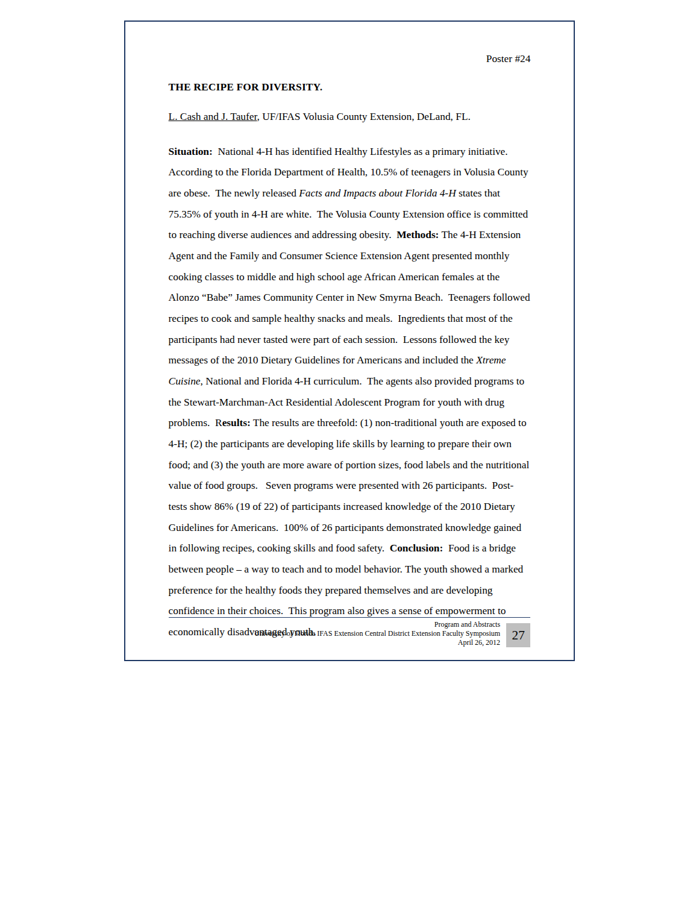Poster #24
THE RECIPE FOR DIVERSITY.
L. Cash and J. Taufer, UF/IFAS Volusia County Extension, DeLand, FL.
Situation: National 4-H has identified Healthy Lifestyles as a primary initiative. According to the Florida Department of Health, 10.5% of teenagers in Volusia County are obese. The newly released Facts and Impacts about Florida 4-H states that 75.35% of youth in 4-H are white. The Volusia County Extension office is committed to reaching diverse audiences and addressing obesity. Methods: The 4-H Extension Agent and the Family and Consumer Science Extension Agent presented monthly cooking classes to middle and high school age African American females at the Alonzo “Babe” James Community Center in New Smyrna Beach. Teenagers followed recipes to cook and sample healthy snacks and meals. Ingredients that most of the participants had never tasted were part of each session. Lessons followed the key messages of the 2010 Dietary Guidelines for Americans and included the Xtreme Cuisine, National and Florida 4-H curriculum. The agents also provided programs to the Stewart-Marchman-Act Residential Adolescent Program for youth with drug problems. Results: The results are threefold: (1) non-traditional youth are exposed to 4-H; (2) the participants are developing life skills by learning to prepare their own food; and (3) the youth are more aware of portion sizes, food labels and the nutritional value of food groups. Seven programs were presented with 26 participants. Post-tests show 86% (19 of 22) of participants increased knowledge of the 2010 Dietary Guidelines for Americans. 100% of 26 participants demonstrated knowledge gained in following recipes, cooking skills and food safety. Conclusion: Food is a bridge between people – a way to teach and to model behavior. The youth showed a marked preference for the healthy foods they prepared themselves and are developing confidence in their choices. This program also gives a sense of empowerment to economically disadvantaged youth.
Program and Abstracts
University of Florida IFAS Extension Central District Extension Faculty Symposium
April 26, 2012
27